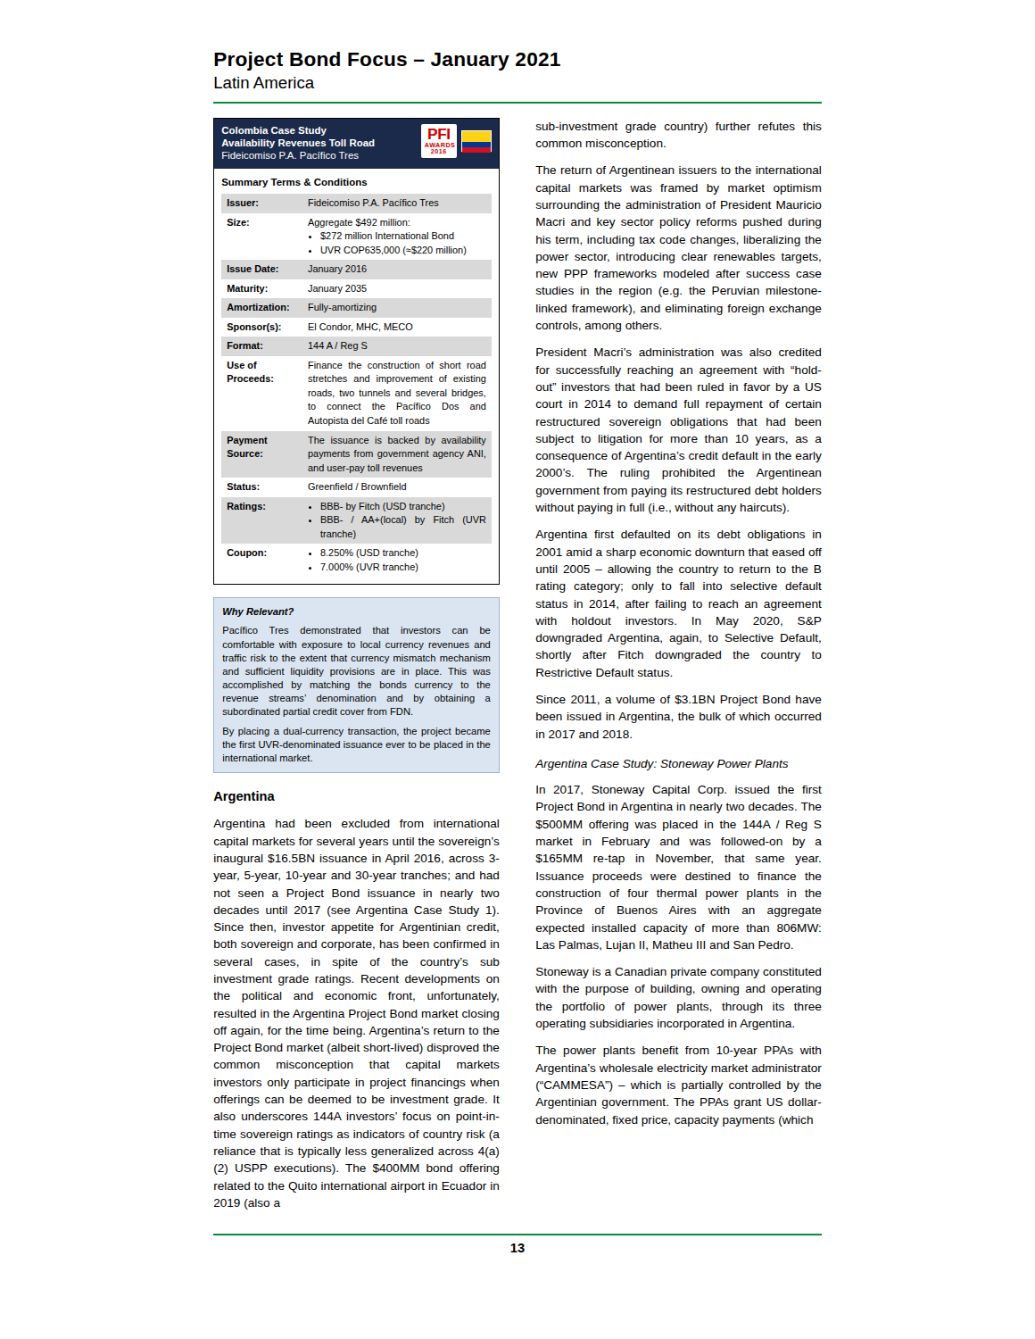Project Bond Focus – January 2021
Latin America
Colombia Case Study
Availability Revenues Toll Road
Fideicomiso P.A. Pacífico Tres
PFI AWARDS 2016
Summary Terms & Conditions
| Issuer: | Fideicomiso P.A. Pacífico Tres |
| Size: | Aggregate $492 million: $272 million International Bond UVR COP635,000 (≈$220 million) |
| Issue Date: | January 2016 |
| Maturity: | January 2035 |
| Amortization: | Fully-amortizing |
| Sponsor(s): | El Condor, MHC, MECO |
| Format: | 144 A / Reg S |
| Use of Proceeds: | Finance the construction of short road stretches and improvement of existing roads, two tunnels and several bridges, to connect the Pacífico Dos and Autopista del Café toll roads |
| Payment Source: | The issuance is backed by availability payments from government agency ANI, and user-pay toll revenues |
| Status: | Greenfield / Brownfield |
| Ratings: | BBB- by Fitch (USD tranche) BBB- / AA+(local) by Fitch (UVR tranche) |
| Coupon: | 8.250% (USD tranche) 7.000% (UVR tranche) |
Why Relevant?
Pacífico Tres demonstrated that investors can be comfortable with exposure to local currency revenues and traffic risk to the extent that currency mismatch mechanism and sufficient liquidity provisions are in place. This was accomplished by matching the bonds currency to the revenue streams’ denomination and by obtaining a subordinated partial credit cover from FDN.
By placing a dual-currency transaction, the project became the first UVR-denominated issuance ever to be placed in the international market.
Argentina
Argentina had been excluded from international capital markets for several years until the sovereign’s inaugural $16.5BN issuance in April 2016, across 3-year, 5-year, 10-year and 30-year tranches; and had not seen a Project Bond issuance in nearly two decades until 2017 (see Argentina Case Study 1). Since then, investor appetite for Argentinian credit, both sovereign and corporate, has been confirmed in several cases, in spite of the country’s sub investment grade ratings. Recent developments on the political and economic front, unfortunately, resulted in the Argentina Project Bond market closing off again, for the time being. Argentina’s return to the Project Bond market (albeit short-lived) disproved the common misconception that capital markets investors only participate in project financings when offerings can be deemed to be investment grade. It also underscores 144A investors’ focus on point-in-time sovereign ratings as indicators of country risk (a reliance that is typically less generalized across 4(a)(2) USPP executions). The $400MM bond offering related to the Quito international airport in Ecuador in 2019 (also a
sub-investment grade country) further refutes this common misconception.
The return of Argentinean issuers to the international capital markets was framed by market optimism surrounding the administration of President Mauricio Macri and key sector policy reforms pushed during his term, including tax code changes, liberalizing the power sector, introducing clear renewables targets, new PPP frameworks modeled after success case studies in the region (e.g. the Peruvian milestone-linked framework), and eliminating foreign exchange controls, among others.
President Macri’s administration was also credited for successfully reaching an agreement with “hold-out” investors that had been ruled in favor by a US court in 2014 to demand full repayment of certain restructured sovereign obligations that had been subject to litigation for more than 10 years, as a consequence of Argentina’s credit default in the early 2000’s. The ruling prohibited the Argentinean government from paying its restructured debt holders without paying in full (i.e., without any haircuts).
Argentina first defaulted on its debt obligations in 2001 amid a sharp economic downturn that eased off until 2005 – allowing the country to return to the B rating category; only to fall into selective default status in 2014, after failing to reach an agreement with holdout investors. In May 2020, S&P downgraded Argentina, again, to Selective Default, shortly after Fitch downgraded the country to Restrictive Default status.
Since 2011, a volume of $3.1BN Project Bond have been issued in Argentina, the bulk of which occurred in 2017 and 2018.
Argentina Case Study: Stoneway Power Plants
In 2017, Stoneway Capital Corp. issued the first Project Bond in Argentina in nearly two decades. The $500MM offering was placed in the 144A / Reg S market in February and was followed-on by a $165MM re-tap in November, that same year. Issuance proceeds were destined to finance the construction of four thermal power plants in the Province of Buenos Aires with an aggregate expected installed capacity of more than 806MW: Las Palmas, Lujan II, Matheu III and San Pedro.
Stoneway is a Canadian private company constituted with the purpose of building, owning and operating the portfolio of power plants, through its three operating subsidiaries incorporated in Argentina.
The power plants benefit from 10-year PPAs with Argentina’s wholesale electricity market administrator (“CAMMESA”) – which is partially controlled by the Argentinian government. The PPAs grant US dollar-denominated, fixed price, capacity payments (which
13